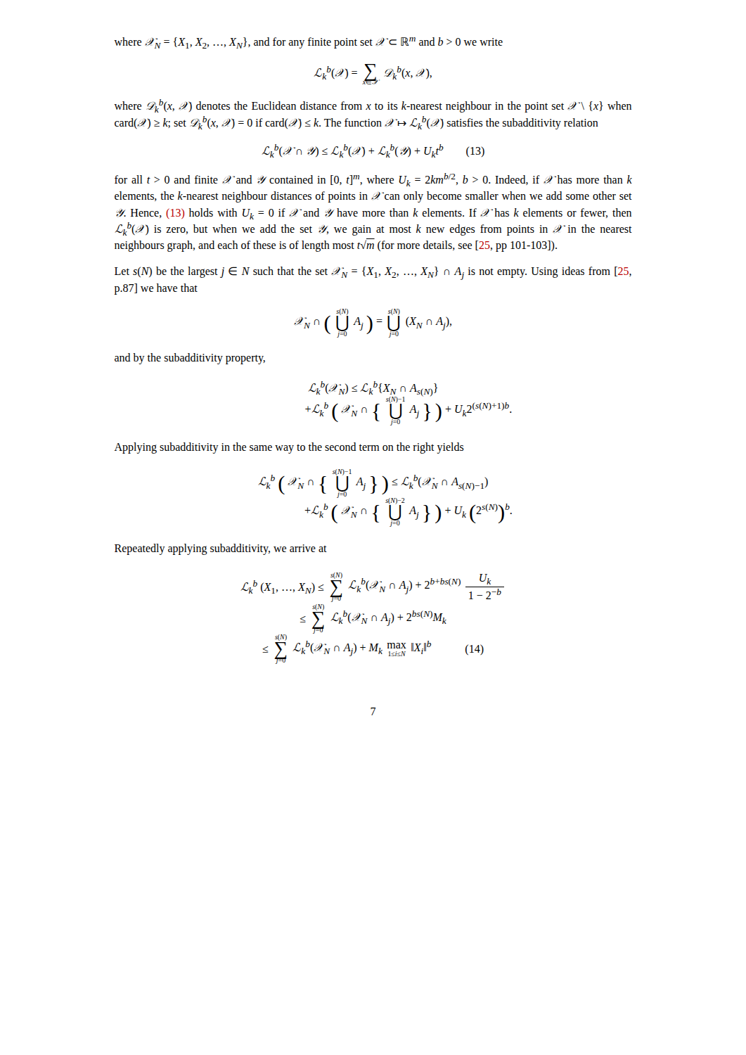where 𝒳N = {X1, X2, …, XN}, and for any finite point set 𝒳 ⊂ ℝm and b > 0 we write
ℒkb(𝒳) = ∑x∈𝒳 𝒟kb(x, 𝒳),
where 𝒟kb(x, 𝒳) denotes the Euclidean distance from x to its k-nearest neighbour in the point set 𝒳 \ {x} when card(𝒳) ≥ k; set 𝒟kb(x, 𝒳) = 0 if card(𝒳) ≤ k. The function 𝒳 ↦ ℒkb(𝒳) satisfies the subadditivity relation
ℒkb(𝒳 ∩ 𝒴) ≤ ℒkb(𝒳) + ℒkb(𝒴) + Uktb (13)
for all t > 0 and finite 𝒳 and 𝒴 contained in [0, t]m, where Uk = 2kmb/2, b > 0. Indeed, if 𝒳 has more than k elements, the k-nearest neighbour distances of points in 𝒳 can only become smaller when we add some other set 𝒴. Hence, (13) holds with Uk = 0 if 𝒳 and 𝒴 have more than k elements. If 𝒳 has k elements or fewer, then ℒkb(𝒳) is zero, but when we add the set 𝒴, we gain at most k new edges from points in 𝒳 in the nearest neighbours graph, and each of these is of length most t√m (for more details, see [25, pp 101-103]).
Let s(N) be the largest j ∈ N such that the set 𝒳N = {X1, X2, …, XN} ∩ Aj is not empty. Using ideas from [25, p.87] we have that
𝒳N ∩ ( s(N)⋃j=0 Aj ) = s(N)⋃j=0 (XN ∩ Aj),
and by the subadditivity property,
ℒkb(𝒳N) ≤ ℒkb{XN ∩ As(N)}
+ℒkb ( 𝒳N ∩ { s(N)−1⋃j=0 Aj } ) + Uk2(s(N)+1)b.
Applying subadditivity in the same way to the second term on the right yields
ℒkb ( 𝒳N ∩ { s(N)−1⋃j=0 Aj } ) ≤ ℒkb(𝒳N ∩ As(N)−1)
+ℒkb ( 𝒳N ∩ { s(N)−2⋃j=0 Aj } ) + Uk (2s(N))b.
Repeatedly applying subadditivity, we arrive at
ℒkb (X1, …, XN) ≤ s(N)∑j=0 ℒkb(𝒳N ∩ Aj) + 2b+bs(N) Uk 1 − 2−b
≤ s(N)∑j=0 ℒkb(𝒳N ∩ Aj) + 2bs(N)Mk
≤ s(N)∑j=0 ℒkb(𝒳N ∩ Aj) + Mk max 1≤i≤N ‖Xi‖b (14)
7